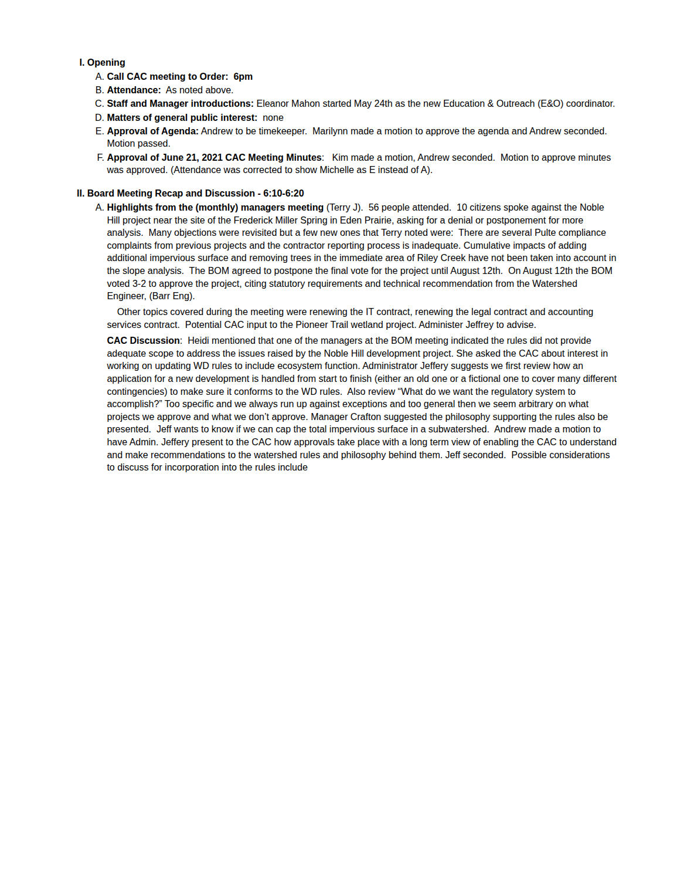Opening
Call CAC meeting to Order: 6pm
Attendance: As noted above.
Staff and Manager introductions: Eleanor Mahon started May 24th as the new Education & Outreach (E&O) coordinator.
Matters of general public interest: none
Approval of Agenda: Andrew to be timekeeper. Marilynn made a motion to approve the agenda and Andrew seconded. Motion passed.
Approval of June 21, 2021 CAC Meeting Minutes: Kim made a motion, Andrew seconded. Motion to approve minutes was approved. (Attendance was corrected to show Michelle as E instead of A).
Board Meeting Recap and Discussion - 6:10-6:20
Highlights from the (monthly) managers meeting (Terry J). 56 people attended. 10 citizens spoke against the Noble Hill project near the site of the Frederick Miller Spring in Eden Prairie, asking for a denial or postponement for more analysis. Many objections were revisited but a few new ones that Terry noted were: There are several Pulte compliance complaints from previous projects and the contractor reporting process is inadequate. Cumulative impacts of adding additional impervious surface and removing trees in the immediate area of Riley Creek have not been taken into account in the slope analysis. The BOM agreed to postpone the final vote for the project until August 12th. On August 12th the BOM voted 3-2 to approve the project, citing statutory requirements and technical recommendation from the Watershed Engineer, (Barr Eng).
Other topics covered during the meeting were renewing the IT contract, renewing the legal contract and accounting services contract. Potential CAC input to the Pioneer Trail wetland project. Administer Jeffrey to advise.
CAC Discussion: Heidi mentioned that one of the managers at the BOM meeting indicated the rules did not provide adequate scope to address the issues raised by the Noble Hill development project. She asked the CAC about interest in working on updating WD rules to include ecosystem function. Administrator Jeffery suggests we first review how an application for a new development is handled from start to finish (either an old one or a fictional one to cover many different contingencies) to make sure it conforms to the WD rules. Also review “What do we want the regulatory system to accomplish?” Too specific and we always run up against exceptions and too general then we seem arbitrary on what projects we approve and what we don’t approve. Manager Crafton suggested the philosophy supporting the rules also be presented. Jeff wants to know if we can cap the total impervious surface in a subwatershed. Andrew made a motion to have Admin. Jeffery present to the CAC how approvals take place with a long term view of enabling the CAC to understand and make recommendations to the watershed rules and philosophy behind them. Jeff seconded. Possible considerations to discuss for incorporation into the rules include